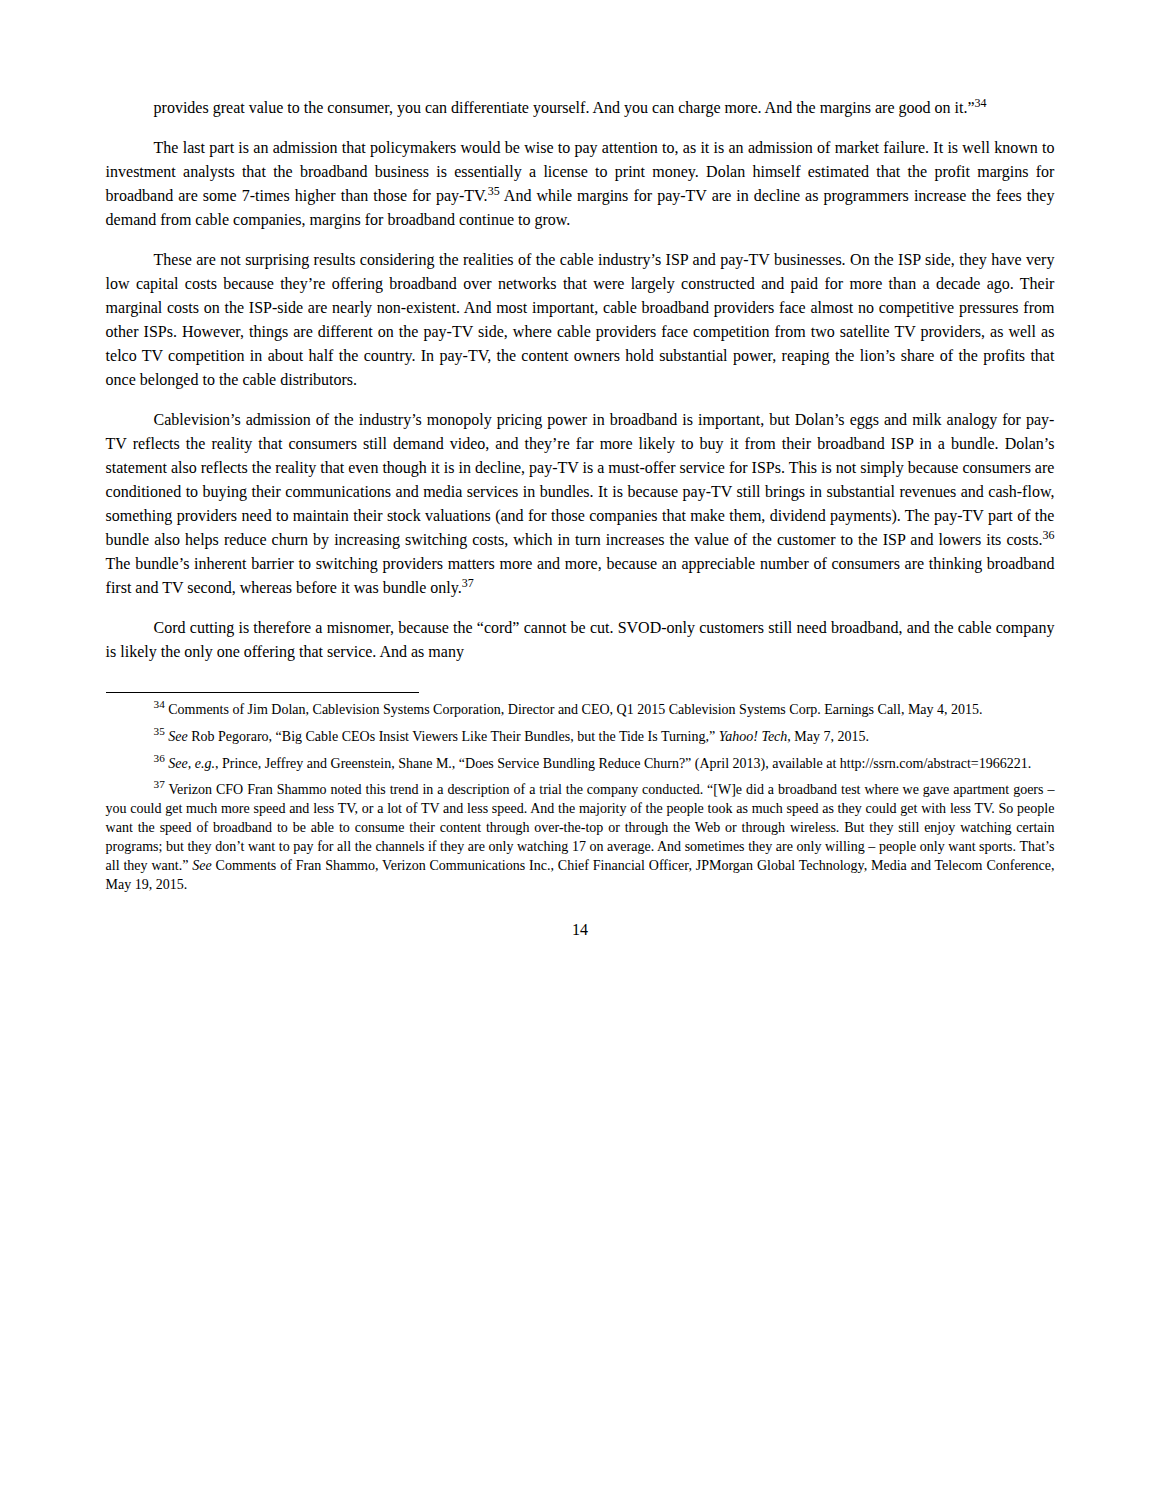provides great value to the consumer, you can differentiate yourself. And you can charge more. And the margins are good on it.”34
The last part is an admission that policymakers would be wise to pay attention to, as it is an admission of market failure. It is well known to investment analysts that the broadband business is essentially a license to print money. Dolan himself estimated that the profit margins for broadband are some 7-times higher than those for pay-TV.35 And while margins for pay-TV are in decline as programmers increase the fees they demand from cable companies, margins for broadband continue to grow.
These are not surprising results considering the realities of the cable industry’s ISP and pay-TV businesses. On the ISP side, they have very low capital costs because they’re offering broadband over networks that were largely constructed and paid for more than a decade ago. Their marginal costs on the ISP-side are nearly non-existent. And most important, cable broadband providers face almost no competitive pressures from other ISPs. However, things are different on the pay-TV side, where cable providers face competition from two satellite TV providers, as well as telco TV competition in about half the country. In pay-TV, the content owners hold substantial power, reaping the lion’s share of the profits that once belonged to the cable distributors.
Cablevision’s admission of the industry’s monopoly pricing power in broadband is important, but Dolan’s eggs and milk analogy for pay-TV reflects the reality that consumers still demand video, and they’re far more likely to buy it from their broadband ISP in a bundle. Dolan’s statement also reflects the reality that even though it is in decline, pay-TV is a must-offer service for ISPs. This is not simply because consumers are conditioned to buying their communications and media services in bundles. It is because pay-TV still brings in substantial revenues and cash-flow, something providers need to maintain their stock valuations (and for those companies that make them, dividend payments). The pay-TV part of the bundle also helps reduce churn by increasing switching costs, which in turn increases the value of the customer to the ISP and lowers its costs.36 The bundle’s inherent barrier to switching providers matters more and more, because an appreciable number of consumers are thinking broadband first and TV second, whereas before it was bundle only.37
Cord cutting is therefore a misnomer, because the “cord” cannot be cut. SVOD-only customers still need broadband, and the cable company is likely the only one offering that service. And as many
34 Comments of Jim Dolan, Cablevision Systems Corporation, Director and CEO, Q1 2015 Cablevision Systems Corp. Earnings Call, May 4, 2015.
35 See Rob Pegoraro, “Big Cable CEOs Insist Viewers Like Their Bundles, but the Tide Is Turning,” Yahoo! Tech, May 7, 2015.
36 See, e.g., Prince, Jeffrey and Greenstein, Shane M., “Does Service Bundling Reduce Churn?” (April 2013), available at http://ssrn.com/abstract=1966221.
37 Verizon CFO Fran Shammo noted this trend in a description of a trial the company conducted. “[W]e did a broadband test where we gave apartment goers – you could get much more speed and less TV, or a lot of TV and less speed. And the majority of the people took as much speed as they could get with less TV. So people want the speed of broadband to be able to consume their content through over-the-top or through the Web or through wireless. But they still enjoy watching certain programs; but they don’t want to pay for all the channels if they are only watching 17 on average. And sometimes they are only willing – people only want sports. That’s all they want.” See Comments of Fran Shammo, Verizon Communications Inc., Chief Financial Officer, JPMorgan Global Technology, Media and Telecom Conference, May 19, 2015.
14